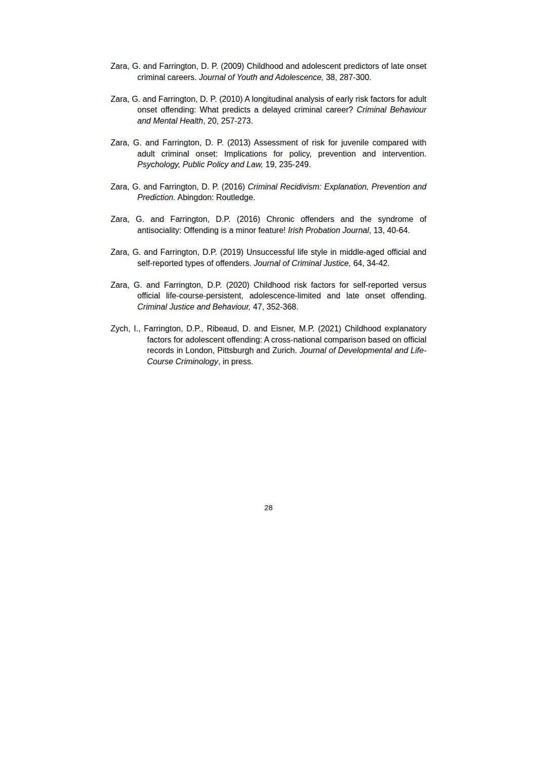Zara, G. and Farrington, D. P. (2009) Childhood and adolescent predictors of late onset criminal careers. Journal of Youth and Adolescence, 38, 287-300.
Zara, G. and Farrington, D. P. (2010) A longitudinal analysis of early risk factors for adult onset offending: What predicts a delayed criminal career? Criminal Behaviour and Mental Health, 20, 257-273.
Zara, G. and Farrington, D. P. (2013) Assessment of risk for juvenile compared with adult criminal onset: Implications for policy, prevention and intervention. Psychology, Public Policy and Law, 19, 235-249.
Zara, G. and Farrington, D. P. (2016) Criminal Recidivism: Explanation, Prevention and Prediction. Abingdon: Routledge.
Zara, G. and Farrington, D.P. (2016) Chronic offenders and the syndrome of antisociality: Offending is a minor feature! Irish Probation Journal, 13, 40-64.
Zara, G. and Farrington, D.P. (2019) Unsuccessful life style in middle-aged official and self-reported types of offenders. Journal of Criminal Justice, 64, 34-42.
Zara, G. and Farrington, D.P. (2020) Childhood risk factors for self-reported versus official life-course-persistent, adolescence-limited and late onset offending. Criminal Justice and Behaviour, 47, 352-368.
Zych, I., Farrington, D.P., Ribeaud, D. and Eisner, M.P. (2021) Childhood explanatory factors for adolescent offending: A cross-national comparison based on official records in London, Pittsburgh and Zurich. Journal of Developmental and Life-Course Criminology, in press.
28